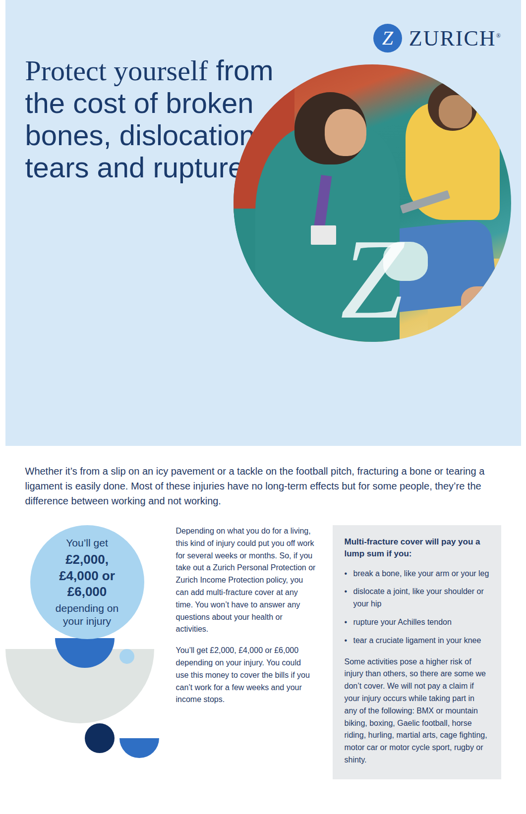Z
ZURICH®
Protect yourself from the cost of broken bones, dislocations, tears and ruptures
Z
Whether it’s from a slip on an icy pavement or a tackle on the football pitch, fracturing a bone or tearing a ligament is easily done. Most of these injuries have no long-term effects but for some people, they’re the difference between working and not working.
You’ll get £2,000,
£4,000 or
£6,000 depending on
your injury
Depending on what you do for a living, this kind of injury could put you off work for several weeks or months. So, if you take out a Zurich Personal Protection or Zurich Income Protection policy, you can add multi-fracture cover at any time. You won’t have to answer any questions about your health or activities.
You’ll get £2,000, £4,000 or £6,000 depending on your injury. You could use this money to cover the bills if you can’t work for a few weeks and your income stops.
Multi-fracture cover will pay you a lump sum if you:
break a bone, like your arm or your leg
dislocate a joint, like your shoulder or your hip
rupture your Achilles tendon
tear a cruciate ligament in your knee
Some activities pose a higher risk of injury than others, so there are some we don’t cover. We will not pay a claim if your injury occurs while taking part in any of the following: BMX or mountain biking, boxing, Gaelic football, horse riding, hurling, martial arts, cage fighting, motor car or motor cycle sport, rugby or shinty.